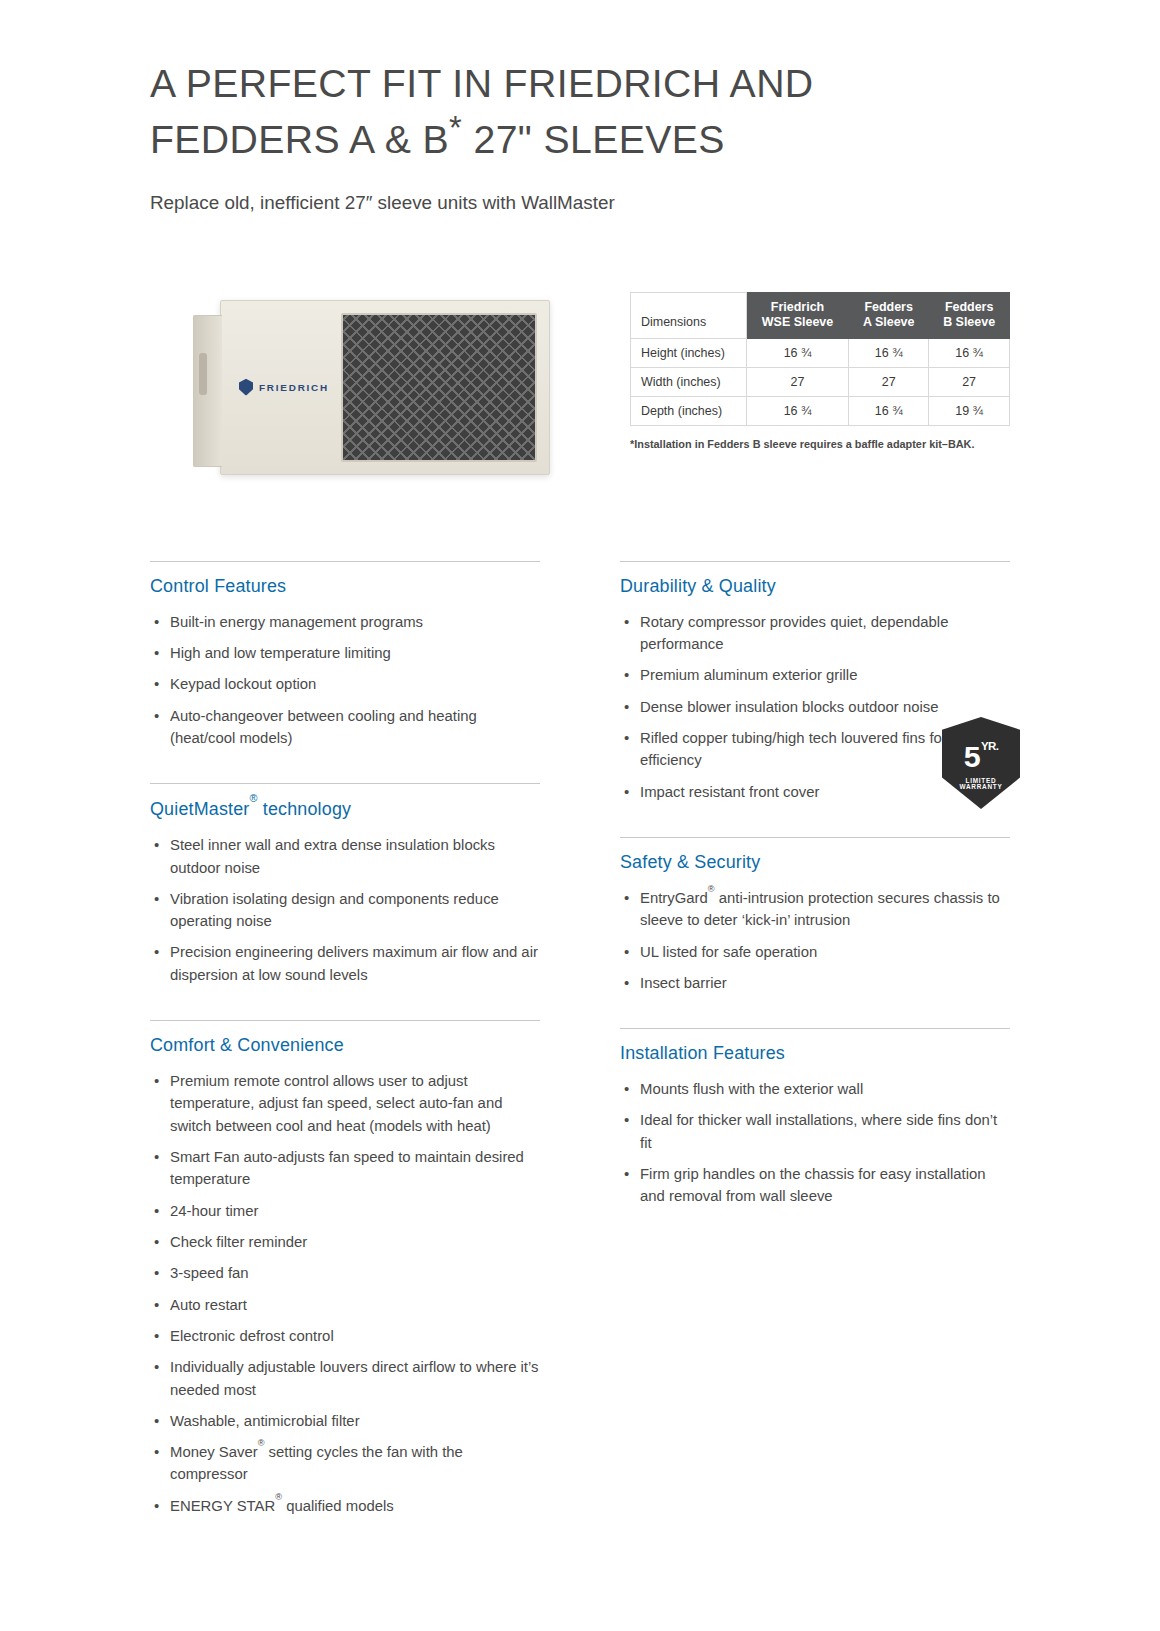A Perfect Fit in Friedrich and
Fedders A & B* 27" Sleeves
Replace old, inefficient 27″ sleeve units with WallMaster
FRIEDRICH
| Dimensions | Friedrich WSE Sleeve | Fedders A Sleeve | Fedders B Sleeve |
| --- | --- | --- | --- |
| Height (inches) | 16 ¾ | 16 ¾ | 16 ¾ |
| Width (inches) | 27 | 27 | 27 |
| Depth (inches) | 16 ¾ | 16 ¾ | 19 ¾ |
*Installation in Fedders B sleeve requires a baffle adapter kit–BAK.
Control Features
Built-in energy management programs
High and low temperature limiting
Keypad lockout option
Auto-changeover between cooling and heating (heat/cool models)
QuietMaster® technology
Steel inner wall and extra dense insulation blocks outdoor noise
Vibration isolating design and components reduce operating noise
Precision engineering delivers maximum air flow and air dispersion at low sound levels
Comfort & Convenience
Premium remote control allows user to adjust temperature, adjust fan speed, select auto-fan and switch between cool and heat (models with heat)
Smart Fan auto-adjusts fan speed to maintain desired temperature
24-hour timer
Check filter reminder
3-speed fan
Auto restart
Electronic defrost control
Individually adjustable louvers direct airflow to where it’s needed most
Washable, antimicrobial filter
Money Saver® setting cycles the fan with the compressor
ENERGY STAR® qualified models
Durability & Quality
Rotary compressor provides quiet, dependable performance
Premium aluminum exterior grille
Dense blower insulation blocks outdoor noise
Rifled copper tubing/high tech louvered fins for better efficiency
Impact resistant front cover
5YR. LIMITED
WARRANTY
Safety & Security
EntryGard® anti-intrusion protection secures chassis to sleeve to deter ‘kick-in’ intrusion
UL listed for safe operation
Insect barrier
Installation Features
Mounts flush with the exterior wall
Ideal for thicker wall installations, where side fins don’t fit
Firm grip handles on the chassis for easy installation and removal from wall sleeve